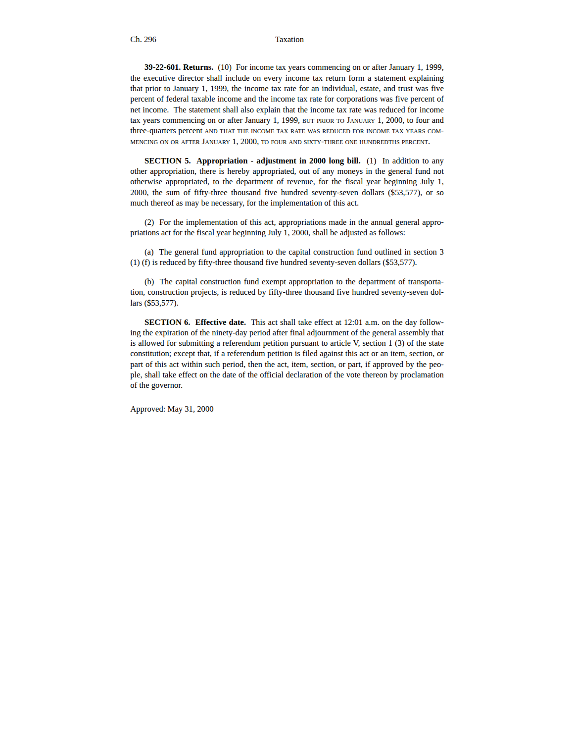Ch. 296
Taxation
39-22-601. Returns. (10) For income tax years commencing on or after January 1, 1999, the executive director shall include on every income tax return form a statement explaining that prior to January 1, 1999, the income tax rate for an individual, estate, and trust was five percent of federal taxable income and the income tax rate for corporations was five percent of net income. The statement shall also explain that the income tax rate was reduced for income tax years commencing on or after January 1, 1999, but prior to January 1, 2000, to four and three-quarters percent and that the income tax rate was reduced for income tax years commencing on or after January 1, 2000, to four and sixty-three one hundredths percent.
SECTION 5. Appropriation - adjustment in 2000 long bill. (1) In addition to any other appropriation, there is hereby appropriated, out of any moneys in the general fund not otherwise appropriated, to the department of revenue, for the fiscal year beginning July 1, 2000, the sum of fifty-three thousand five hundred seventy-seven dollars ($53,577), or so much thereof as may be necessary, for the implementation of this act.
(2) For the implementation of this act, appropriations made in the annual general appropriations act for the fiscal year beginning July 1, 2000, shall be adjusted as follows:
(a) The general fund appropriation to the capital construction fund outlined in section 3 (1) (f) is reduced by fifty-three thousand five hundred seventy-seven dollars ($53,577).
(b) The capital construction fund exempt appropriation to the department of transportation, construction projects, is reduced by fifty-three thousand five hundred seventy-seven dollars ($53,577).
SECTION 6. Effective date. This act shall take effect at 12:01 a.m. on the day following the expiration of the ninety-day period after final adjournment of the general assembly that is allowed for submitting a referendum petition pursuant to article V, section 1 (3) of the state constitution; except that, if a referendum petition is filed against this act or an item, section, or part of this act within such period, then the act, item, section, or part, if approved by the people, shall take effect on the date of the official declaration of the vote thereon by proclamation of the governor.
Approved: May 31, 2000